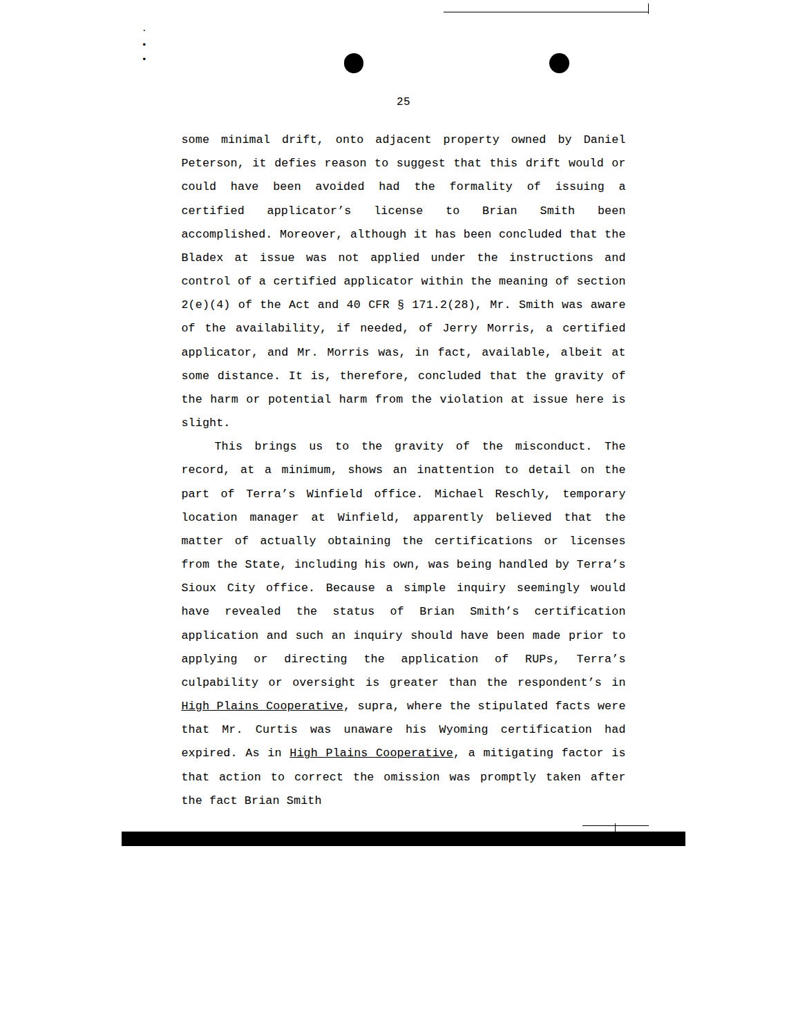·
•
•
25
some minimal drift, onto adjacent property owned by Daniel Peterson, it defies reason to suggest that this drift would or could have been avoided had the formality of issuing a certified applicator’s license to Brian Smith been accomplished. Moreover, although it has been concluded that the Bladex at issue was not applied under the instructions and control of a certified applicator within the meaning of section 2(e)(4) of the Act and 40 CFR § 171.2(28), Mr. Smith was aware of the availability, if needed, of Jerry Morris, a certified applicator, and Mr. Morris was, in fact, available, albeit at some distance. It is, therefore, concluded that the gravity of the harm or potential harm from the violation at issue here is slight.
This brings us to the gravity of the misconduct. The record, at a minimum, shows an inattention to detail on the part of Terra’s Winfield office. Michael Reschly, temporary location manager at Winfield, apparently believed that the matter of actually obtaining the certifications or licenses from the State, including his own, was being handled by Terra’s Sioux City office. Because a simple inquiry seemingly would have revealed the status of Brian Smith’s certification application and such an inquiry should have been made prior to applying or directing the application of RUPs, Terra’s culpability or oversight is greater than the respondent’s in High Plains Cooperative, supra, where the stipulated facts were that Mr. Curtis was unaware his Wyoming certification had expired. As in High Plains Cooperative, a mitigating factor is that action to correct the omission was promptly taken after the fact Brian Smith